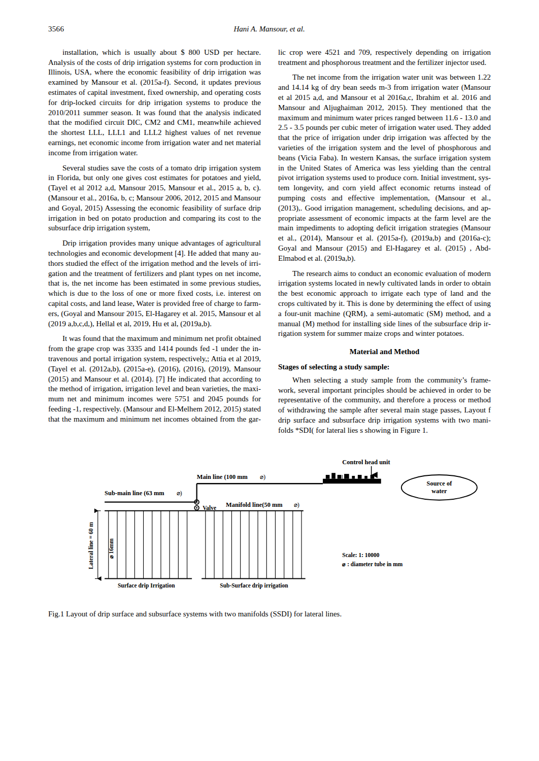3566
Hani A. Mansour, et al.
installation, which is usually about $ 800 USD per hectare. Analysis of the costs of drip irrigation systems for corn production in Illinois, USA, where the economic feasibility of drip irrigation was examined by Mansour et al. (2015a-f). Second, it updates previous estimates of capital investment, fixed ownership, and operating costs for drip-locked circuits for drip irrigation systems to produce the 2010/2011 summer season. It was found that the analysis indicated that the modified circuit DIC, CM2 and CM1, meanwhile achieved the shortest LLL, LLL1 and LLL2 highest values of net revenue earnings, net economic income from irrigation water and net material income from irrigation water.
Several studies save the costs of a tomato drip irrigation system in Florida, but only one gives cost estimates for potatoes and yield, (Tayel et al 2012 a,d, Mansour 2015, Mansour et al., 2015 a, b, c). (Mansour et al., 2016a, b, c; Mansour 2006, 2012, 2015 and Mansour and Goyal, 2015) Assessing the economic feasibility of surface drip irrigation in bed on potato production and comparing its cost to the subsurface drip irrigation system,
Drip irrigation provides many unique advantages of agricultural technologies and economic development [4]. He added that many authors studied the effect of the irrigation method and the levels of irrigation and the treatment of fertilizers and plant types on net income, that is, the net income has been estimated in some previous studies, which is due to the loss of one or more fixed costs, i.e. interest on capital costs, and land lease, Water is provided free of charge to farmers, (Goyal and Mansour 2015, El-Hagarey et al. 2015, Mansour et al (2019 a,b,c,d,), Hellal et al, 2019, Hu et al, (2019a,b).
It was found that the maximum and minimum net profit obtained from the grape crop was 3335 and 1414 pounds fed -1 under the intravenous and portal irrigation system, respectively,; Attia et al 2019, (Tayel et al. (2012a,b), (2015a-e), (2016), (2016), (2019), Mansour (2015) and Mansour et al. (2014). [7] He indicated that according to the method of irrigation, irrigation level and bean varieties, the maximum net and minimum incomes were 5751 and 2045 pounds for feeding -1, respectively. (Mansour and El-Melhem 2012, 2015) stated that the maximum and minimum net incomes obtained from the garlic crop were 4521 and 709, respectively depending on irrigation treatment and phosphorous treatment and the fertilizer injector used.
The net income from the irrigation water unit was between 1.22 and 14.14 kg of dry bean seeds m-3 from irrigation water (Mansour et al 2015 a,d, and Mansour et al 2016a,c, Ibrahim et al. 2016 and Mansour and Aljughaiman 2012, 2015). They mentioned that the maximum and minimum water prices ranged between 11.6 - 13.0 and 2.5 - 3.5 pounds per cubic meter of irrigation water used. They added that the price of irrigation under drip irrigation was affected by the varieties of the irrigation system and the level of phosphorous and beans (Vicia Faba). In western Kansas, the surface irrigation system in the United States of America was less yielding than the central pivot irrigation systems used to produce corn. Initial investment, system longevity, and corn yield affect economic returns instead of pumping costs and effective implementation, (Mansour et al., (2013),. Good irrigation management, scheduling decisions, and appropriate assessment of economic impacts at the farm level are the main impediments to adopting deficit irrigation strategies (Mansour et al., (2014), Mansour et al. (2015a-f), (2019a,b) and (2016a-c); Goyal and Mansour (2015) and El-Hagarey et al. (2015) , Abd-Elmabod et al. (2019a,b).
The research aims to conduct an economic evaluation of modern irrigation systems located in newly cultivated lands in order to obtain the best economic approach to irrigate each type of land and the crops cultivated by it. This is done by determining the effect of using a four-unit machine (QRM), a semi-automatic (SM) method, and a manual (M) method for installing side lines of the subsurface drip irrigation system for summer maize crops and winter potatoes.
Material and Method
Stages of selecting a study sample:
When selecting a study sample from the community’s framework, several important principles should be achieved in order to be representative of the community, and therefore a process or method of withdrawing the sample after several main stage passes, Layout f drip surface and subsurface drip irrigation systems with two manifolds *SDI( for lateral lies s showing in Figure 1.
Control head unit Source of water Main line (100 mm ⌀) Sub-main line (63 mm ⌀) Valve Manifold line(50 mm ⌀) Lateral line = 60 m ⌀ 16mm Surface drip Irrigation Sub-Surface drip irrigation Scale: 1: 10000 ⌀ : diameter tube in mm
Fig.1 Layout of drip surface and subsurface systems with two manifolds (SSDI) for lateral lines.